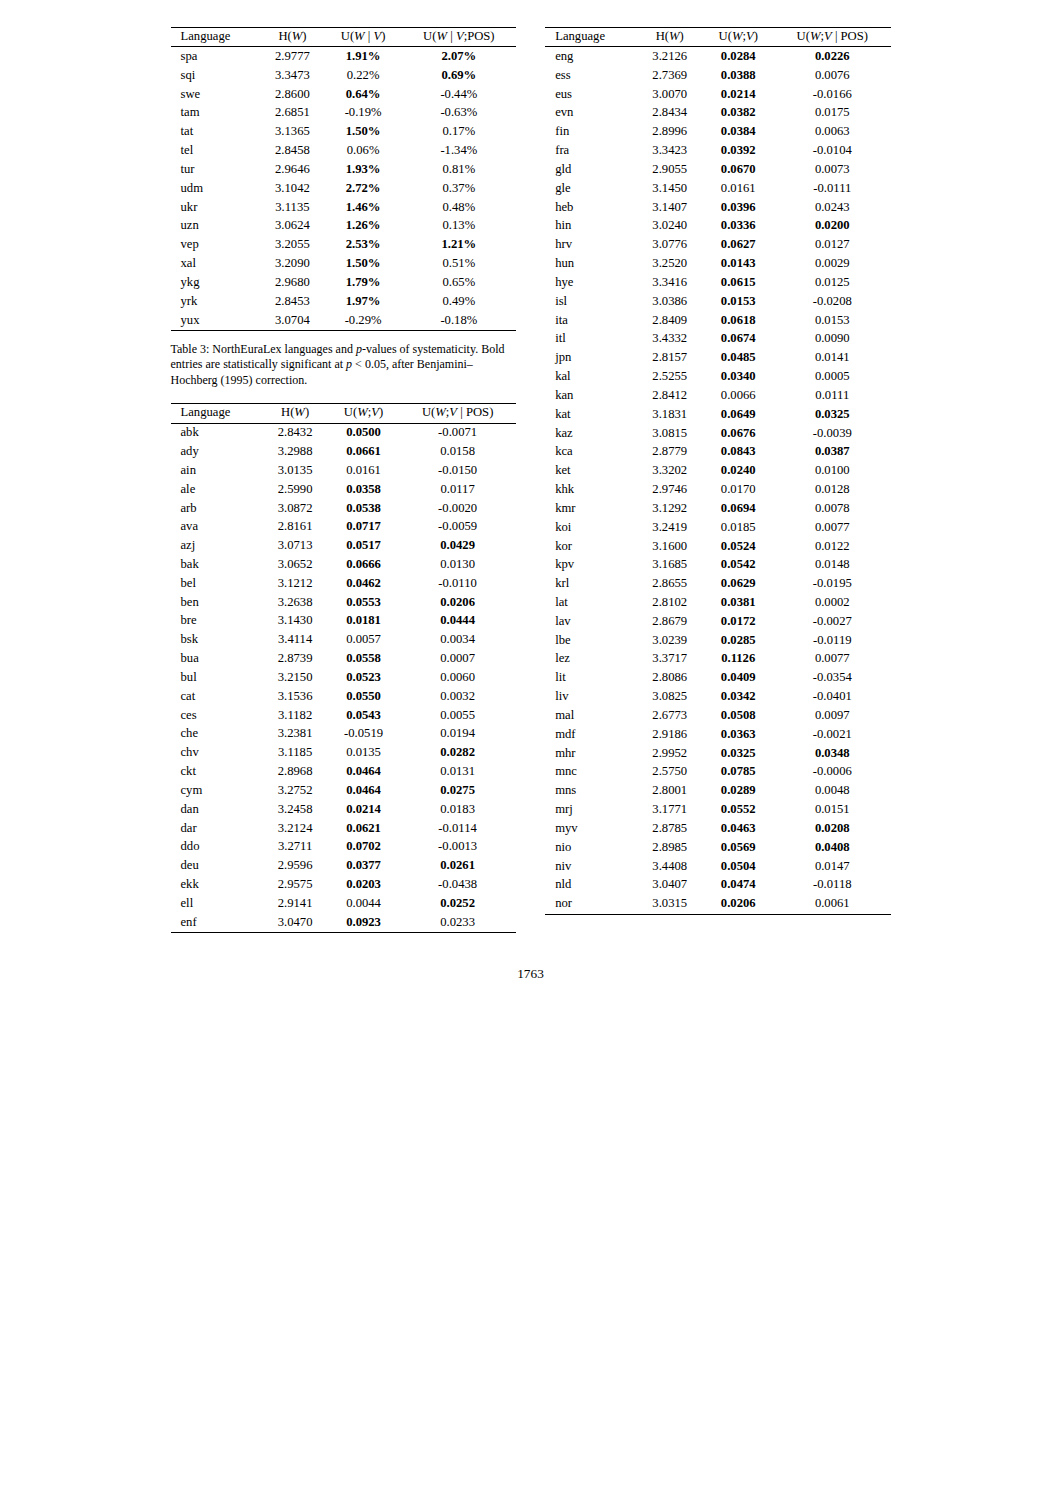| Language | H( W ) | U( W / V ) | U( W / V ;POS) |
| --- | --- | --- | --- |
| spa | 2.9777 | 1.91% | 2.07% |
| sqi | 3.3473 | 0.22% | 0.69% |
| swe | 2.8600 | 0.64% | -0.44% |
| tam | 2.6851 | -0.19% | -0.63% |
| tat | 3.1365 | 1.50% | 0.17% |
| tel | 2.8458 | 0.06% | -1.34% |
| tur | 2.9646 | 1.93% | 0.81% |
| udm | 3.1042 | 2.72% | 0.37% |
| ukr | 3.1135 | 1.46% | 0.48% |
| uzn | 3.0624 | 1.26% | 0.13% |
| vep | 3.2055 | 2.53% | 1.21% |
| xal | 3.2090 | 1.50% | 0.51% |
| ykg | 2.9680 | 1.79% | 0.65% |
| yrk | 2.8453 | 1.97% | 0.49% |
| yux | 3.0704 | -0.29% | -0.18% |
Table 3: NorthEuraLex languages and p-values of systematicity. Bold entries are statistically significant at p < 0.05, after Benjamini–Hochberg (1995) correction.
| Language | H( W ) | U( W ; V ) | U( W ; V / POS) |
| --- | --- | --- | --- |
| abk | 2.8432 | 0.0500 | -0.0071 |
| ady | 3.2988 | 0.0661 | 0.0158 |
| ain | 3.0135 | 0.0161 | -0.0150 |
| ale | 2.5990 | 0.0358 | 0.0117 |
| arb | 3.0872 | 0.0538 | -0.0020 |
| ava | 2.8161 | 0.0717 | -0.0059 |
| azj | 3.0713 | 0.0517 | 0.0429 |
| bak | 3.0652 | 0.0666 | 0.0130 |
| bel | 3.1212 | 0.0462 | -0.0110 |
| ben | 3.2638 | 0.0553 | 0.0206 |
| bre | 3.1430 | 0.0181 | 0.0444 |
| bsk | 3.4114 | 0.0057 | 0.0034 |
| bua | 2.8739 | 0.0558 | 0.0007 |
| bul | 3.2150 | 0.0523 | 0.0060 |
| cat | 3.1536 | 0.0550 | 0.0032 |
| ces | 3.1182 | 0.0543 | 0.0055 |
| che | 3.2381 | -0.0519 | 0.0194 |
| chv | 3.1185 | 0.0135 | 0.0282 |
| ckt | 2.8968 | 0.0464 | 0.0131 |
| cym | 3.2752 | 0.0464 | 0.0275 |
| dan | 3.2458 | 0.0214 | 0.0183 |
| dar | 3.2124 | 0.0621 | -0.0114 |
| ddo | 3.2711 | 0.0702 | -0.0013 |
| deu | 2.9596 | 0.0377 | 0.0261 |
| ekk | 2.9575 | 0.0203 | -0.0438 |
| ell | 2.9141 | 0.0044 | 0.0252 |
| enf | 3.0470 | 0.0923 | 0.0233 |
| Language | H( W ) | U( W ; V ) | U( W ; V / POS) |
| --- | --- | --- | --- |
| eng | 3.2126 | 0.0284 | 0.0226 |
| ess | 2.7369 | 0.0388 | 0.0076 |
| eus | 3.0070 | 0.0214 | -0.0166 |
| evn | 2.8434 | 0.0382 | 0.0175 |
| fin | 2.8996 | 0.0384 | 0.0063 |
| fra | 3.3423 | 0.0392 | -0.0104 |
| gld | 2.9055 | 0.0670 | 0.0073 |
| gle | 3.1450 | 0.0161 | -0.0111 |
| heb | 3.1407 | 0.0396 | 0.0243 |
| hin | 3.0240 | 0.0336 | 0.0200 |
| hrv | 3.0776 | 0.0627 | 0.0127 |
| hun | 3.2520 | 0.0143 | 0.0029 |
| hye | 3.3416 | 0.0615 | 0.0125 |
| isl | 3.0386 | 0.0153 | -0.0208 |
| ita | 2.8409 | 0.0618 | 0.0153 |
| itl | 3.4332 | 0.0674 | 0.0090 |
| jpn | 2.8157 | 0.0485 | 0.0141 |
| kal | 2.5255 | 0.0340 | 0.0005 |
| kan | 2.8412 | 0.0066 | 0.0111 |
| kat | 3.1831 | 0.0649 | 0.0325 |
| kaz | 3.0815 | 0.0676 | -0.0039 |
| kca | 2.8779 | 0.0843 | 0.0387 |
| ket | 3.3202 | 0.0240 | 0.0100 |
| khk | 2.9746 | 0.0170 | 0.0128 |
| kmr | 3.1292 | 0.0694 | 0.0078 |
| koi | 3.2419 | 0.0185 | 0.0077 |
| kor | 3.1600 | 0.0524 | 0.0122 |
| kpv | 3.1685 | 0.0542 | 0.0148 |
| krl | 2.8655 | 0.0629 | -0.0195 |
| lat | 2.8102 | 0.0381 | 0.0002 |
| lav | 2.8679 | 0.0172 | -0.0027 |
| lbe | 3.0239 | 0.0285 | -0.0119 |
| lez | 3.3717 | 0.1126 | 0.0077 |
| lit | 2.8086 | 0.0409 | -0.0354 |
| liv | 3.0825 | 0.0342 | -0.0401 |
| mal | 2.6773 | 0.0508 | 0.0097 |
| mdf | 2.9186 | 0.0363 | -0.0021 |
| mhr | 2.9952 | 0.0325 | 0.0348 |
| mnc | 2.5750 | 0.0785 | -0.0006 |
| mns | 2.8001 | 0.0289 | 0.0048 |
| mrj | 3.1771 | 0.0552 | 0.0151 |
| myv | 2.8785 | 0.0463 | 0.0208 |
| nio | 2.8985 | 0.0569 | 0.0408 |
| niv | 3.4408 | 0.0504 | 0.0147 |
| nld | 3.0407 | 0.0474 | -0.0118 |
| nor | 3.0315 | 0.0206 | 0.0061 |
1763